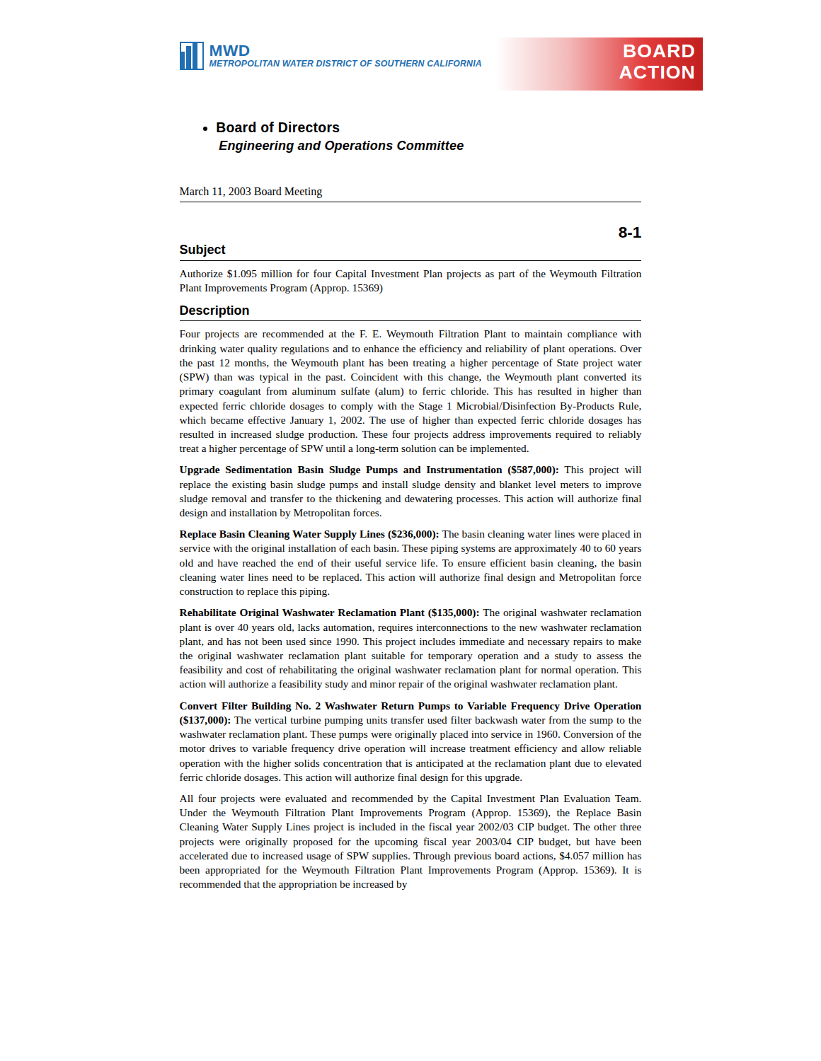MWD
METROPOLITAN WATER DISTRICT OF SOUTHERN CALIFORNIA
BOARD ACTION
Board of Directors
Engineering and Operations Committee
March 11, 2003 Board Meeting
8-1
Subject
Authorize $1.095 million for four Capital Investment Plan projects as part of the Weymouth Filtration Plant Improvements Program (Approp. 15369)
Description
Four projects are recommended at the F. E. Weymouth Filtration Plant to maintain compliance with drinking water quality regulations and to enhance the efficiency and reliability of plant operations. Over the past 12 months, the Weymouth plant has been treating a higher percentage of State project water (SPW) than was typical in the past. Coincident with this change, the Weymouth plant converted its primary coagulant from aluminum sulfate (alum) to ferric chloride. This has resulted in higher than expected ferric chloride dosages to comply with the Stage 1 Microbial/Disinfection By-Products Rule, which became effective January 1, 2002. The use of higher than expected ferric chloride dosages has resulted in increased sludge production. These four projects address improvements required to reliably treat a higher percentage of SPW until a long-term solution can be implemented.
Upgrade Sedimentation Basin Sludge Pumps and Instrumentation ($587,000): This project will replace the existing basin sludge pumps and install sludge density and blanket level meters to improve sludge removal and transfer to the thickening and dewatering processes. This action will authorize final design and installation by Metropolitan forces.
Replace Basin Cleaning Water Supply Lines ($236,000): The basin cleaning water lines were placed in service with the original installation of each basin. These piping systems are approximately 40 to 60 years old and have reached the end of their useful service life. To ensure efficient basin cleaning, the basin cleaning water lines need to be replaced. This action will authorize final design and Metropolitan force construction to replace this piping.
Rehabilitate Original Washwater Reclamation Plant ($135,000): The original washwater reclamation plant is over 40 years old, lacks automation, requires interconnections to the new washwater reclamation plant, and has not been used since 1990. This project includes immediate and necessary repairs to make the original washwater reclamation plant suitable for temporary operation and a study to assess the feasibility and cost of rehabilitating the original washwater reclamation plant for normal operation. This action will authorize a feasibility study and minor repair of the original washwater reclamation plant.
Convert Filter Building No. 2 Washwater Return Pumps to Variable Frequency Drive Operation ($137,000): The vertical turbine pumping units transfer used filter backwash water from the sump to the washwater reclamation plant. These pumps were originally placed into service in 1960. Conversion of the motor drives to variable frequency drive operation will increase treatment efficiency and allow reliable operation with the higher solids concentration that is anticipated at the reclamation plant due to elevated ferric chloride dosages. This action will authorize final design for this upgrade.
All four projects were evaluated and recommended by the Capital Investment Plan Evaluation Team. Under the Weymouth Filtration Plant Improvements Program (Approp. 15369), the Replace Basin Cleaning Water Supply Lines project is included in the fiscal year 2002/03 CIP budget. The other three projects were originally proposed for the upcoming fiscal year 2003/04 CIP budget, but have been accelerated due to increased usage of SPW supplies. Through previous board actions, $4.057 million has been appropriated for the Weymouth Filtration Plant Improvements Program (Approp. 15369). It is recommended that the appropriation be increased by